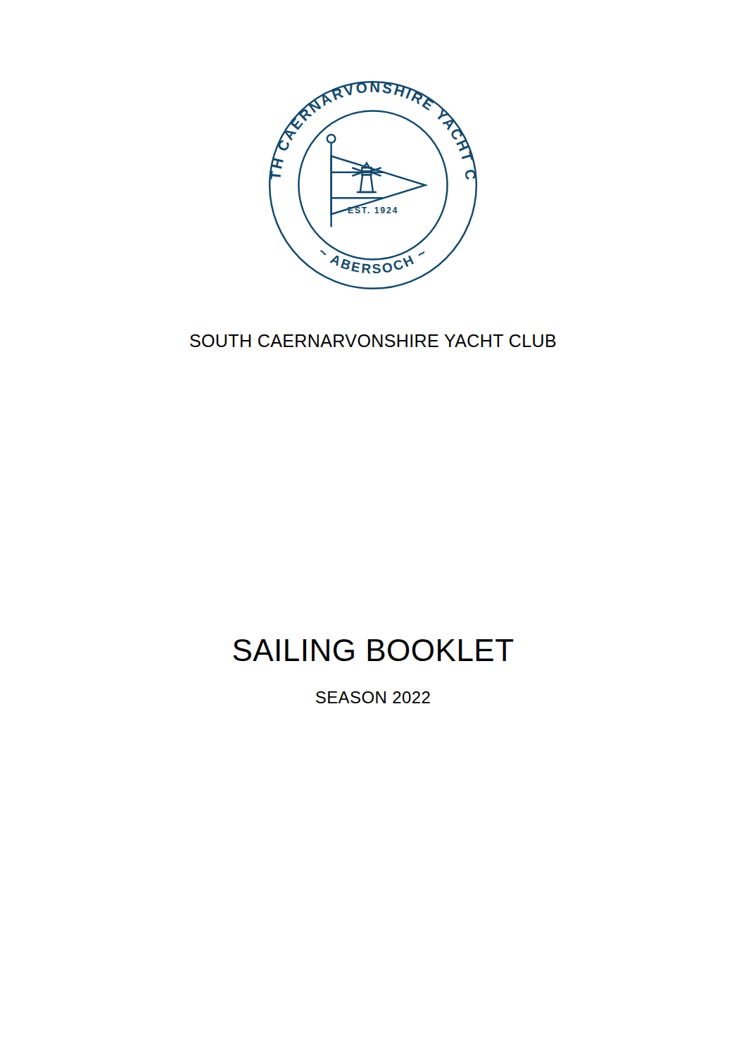SOUTH CAERNARVONSHIRE YACHT CLUB ~ ABERSOCH ~ EST. 1924
SOUTH CAERNARVONSHIRE YACHT CLUB
SAILING BOOKLET
SEASON 2022